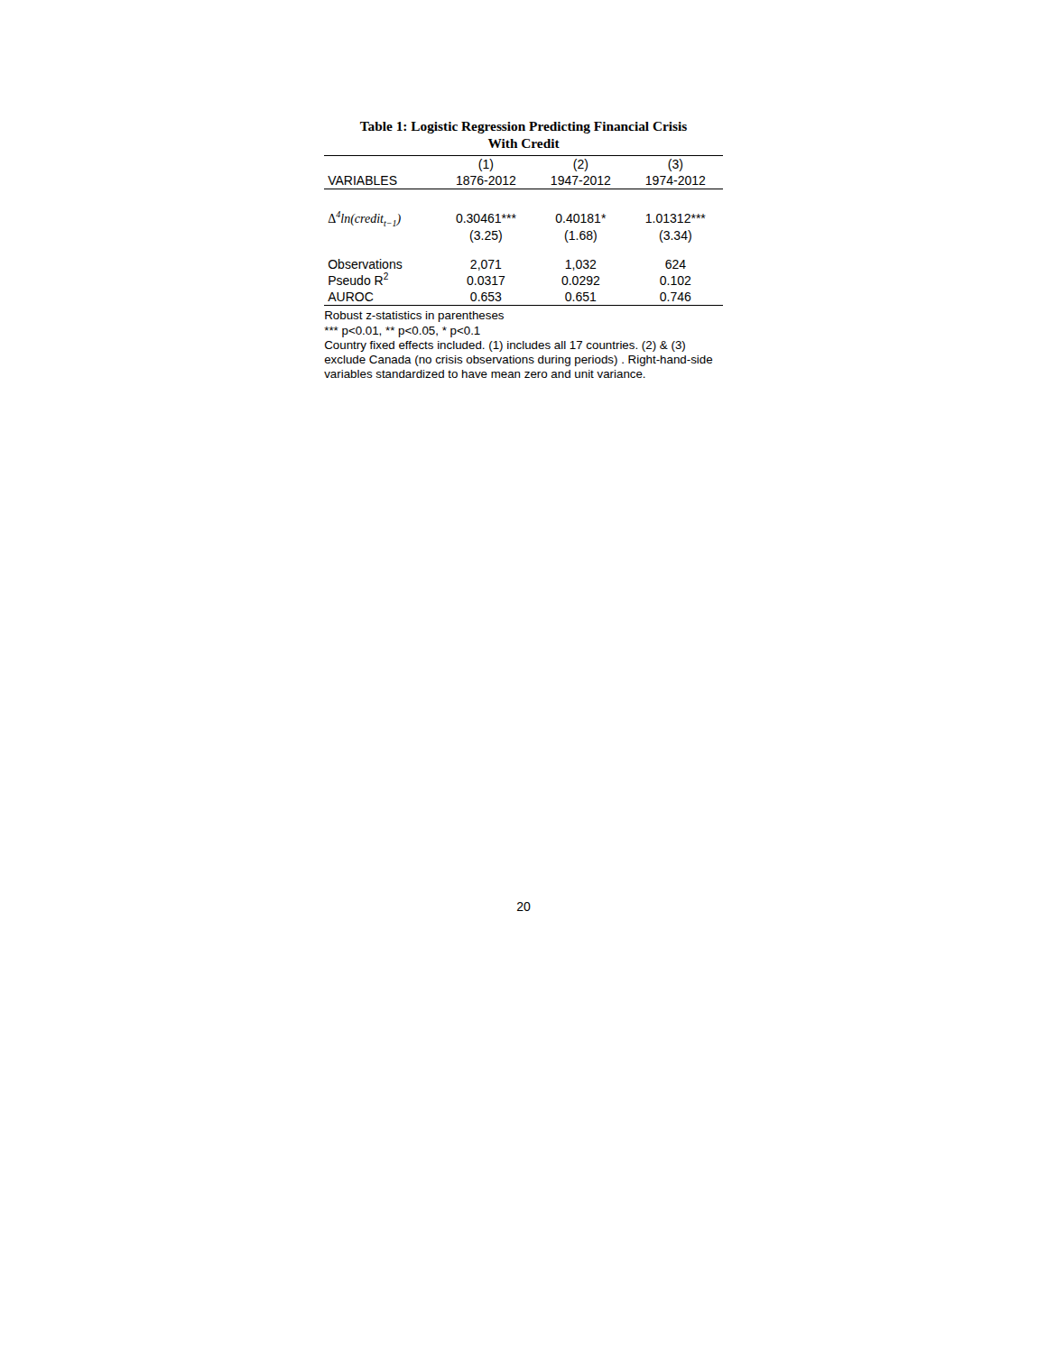Table 1: Logistic Regression Predicting Financial Crisis
With Credit
| | (1) | (2) | (3) |
| VARIABLES | 1876-2012 | 1947-2012 | 1974-2012 |
| Δ 4 ln(credit t−1 ) | 0.30461*** | 0.40181* | 1.01312*** |
| | (3.25) | (1.68) | (3.34) |
| Observations | 2,071 | 1,032 | 624 |
| Pseudo R 2 | 0.0317 | 0.0292 | 0.102 |
| AUROC | 0.653 | 0.651 | 0.746 |
Robust z-statistics in parentheses
*** p<0.01, ** p<0.05, * p<0.1
Country fixed effects included. (1) includes all 17 countries. (2) & (3) exclude Canada (no crisis observations during periods) . Right-hand-side variables standardized to have mean zero and unit variance.
20